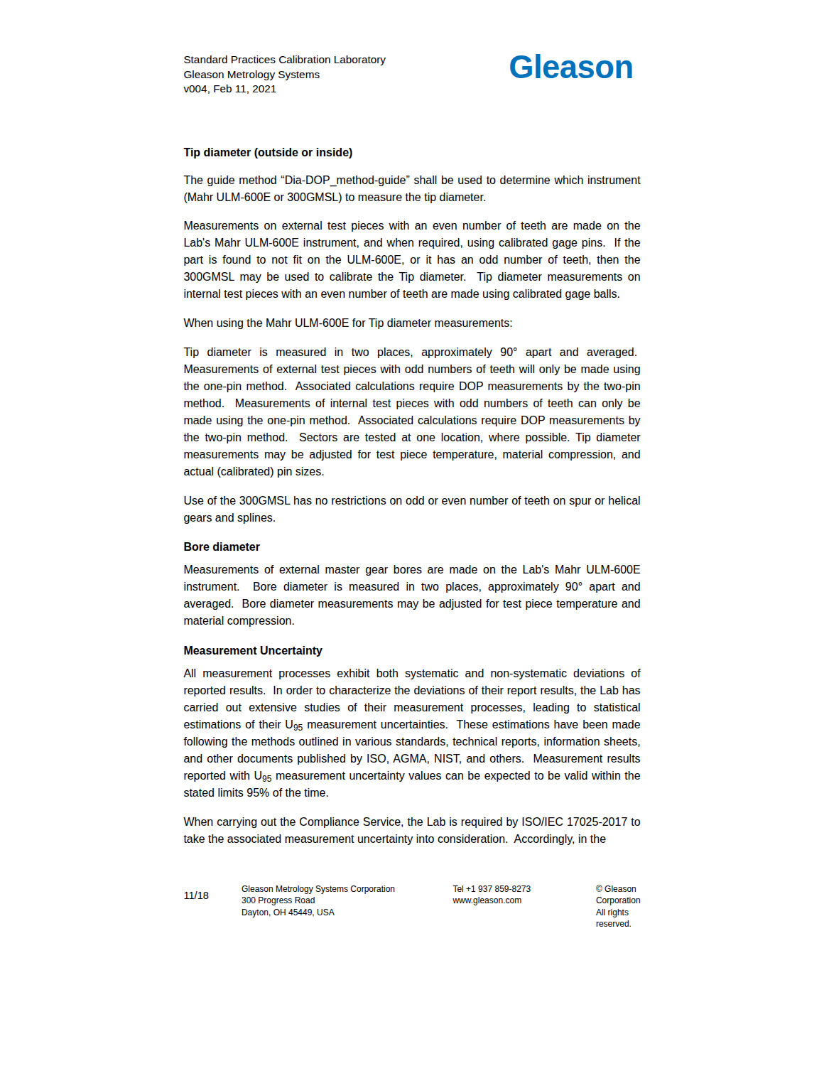Standard Practices Calibration Laboratory
Gleason Metrology Systems
v004, Feb 11, 2021
Gleason
Tip diameter (outside or inside)
The guide method “Dia-DOP_method-guide” shall be used to determine which instrument (Mahr ULM-600E or 300GMSL) to measure the tip diameter.
Measurements on external test pieces with an even number of teeth are made on the Lab's Mahr ULM-600E instrument, and when required, using calibrated gage pins. If the part is found to not fit on the ULM-600E, or it has an odd number of teeth, then the 300GMSL may be used to calibrate the Tip diameter. Tip diameter measurements on internal test pieces with an even number of teeth are made using calibrated gage balls.
When using the Mahr ULM-600E for Tip diameter measurements:
Tip diameter is measured in two places, approximately 90° apart and averaged. Measurements of external test pieces with odd numbers of teeth will only be made using the one-pin method. Associated calculations require DOP measurements by the two-pin method. Measurements of internal test pieces with odd numbers of teeth can only be made using the one-pin method. Associated calculations require DOP measurements by the two-pin method. Sectors are tested at one location, where possible. Tip diameter measurements may be adjusted for test piece temperature, material compression, and actual (calibrated) pin sizes.
Use of the 300GMSL has no restrictions on odd or even number of teeth on spur or helical gears and splines.
Bore diameter
Measurements of external master gear bores are made on the Lab's Mahr ULM-600E instrument. Bore diameter is measured in two places, approximately 90° apart and averaged. Bore diameter measurements may be adjusted for test piece temperature and material compression.
Measurement Uncertainty
All measurement processes exhibit both systematic and non-systematic deviations of reported results. In order to characterize the deviations of their report results, the Lab has carried out extensive studies of their measurement processes, leading to statistical estimations of their U95 measurement uncertainties. These estimations have been made following the methods outlined in various standards, technical reports, information sheets, and other documents published by ISO, AGMA, NIST, and others. Measurement results reported with U95 measurement uncertainty values can be expected to be valid within the stated limits 95% of the time.
When carrying out the Compliance Service, the Lab is required by ISO/IEC 17025-2017 to take the associated measurement uncertainty into consideration. Accordingly, in the
11/18
Gleason Metrology Systems Corporation
300 Progress Road
Dayton, OH 45449, USA
Tel +1 937 859-8273
www.gleason.com
© Gleason Corporation
All rights reserved.